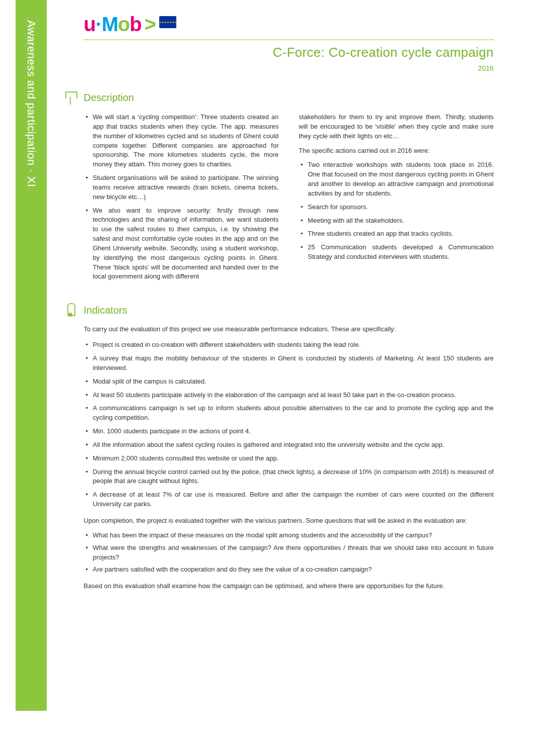Awareness and participation · XI
u·Mob >
C-Force: Co-creation cycle campaign
2016
Description
We will start a ‘cycling competition’: Three students created an app that tracks students when they cycle. The app. measures the number of kilometres cycled and so students of Ghent could compete together. Different companies are approached for sponsorship. The more kilometres students cycle, the more money they attain. This money goes to charities.
Student organisations will be asked to participate. The winning teams receive attractive rewards (train tickets, cinema tickets, new bicycle etc…)
We also want to improve security: firstly through new technologies and the sharing of information, we want students to use the safest routes to their campus, i.e. by showing the safest and most comfortable cycle routes in the app and on the Ghent University website. Secondly, using a student workshop, by identifying the most dangerous cycling points in Ghent. These ‘black spots’ will be documented and handed over to the local government along with different
stakeholders for them to try and improve them. Thirdly, students will be encouraged to be ‘visible’ when they cycle and make sure they cycle with their lights on etc…
The specific actions carried out in 2016 were:
Two interactive workshops with students took place in 2016. One that focused on the most dangerous cycling points in Ghent and another to develop an attractive campaign and promotional activities by and for students.
Search for sponsors.
Meeting with all the stakeholders.
Three students created an app that tracks cyclists.
25 Communication students developed a Communication Strategy and conducted interviews with students.
Indicators
To carry out the evaluation of this project we use measurable performance indicators. These are specifically:
Project is created in co-creation with different stakeholders with students taking the lead role.
A survey that maps the mobility behaviour of the students in Ghent is conducted by students of Marketing. At least 150 students are interviewed.
Modal split of the campus is calculated.
At least 50 students participate actively in the elaboration of the campaign and at least 50 take part in the co-creation process.
A communications campaign is set up to inform students about possible alternatives to the car and to promote the cycling app and the cycling competition.
Min. 1000 students participate in the actions of point 4.
All the information about the safest cycling routes is gathered and integrated into the university website and the cycle app.
Minimum 2,000 students consulted this website or used the app.
During the annual bicycle control carried out by the police, (that check lights), a decrease of 10% (in comparison with 2016) is measured of people that are caught without lights.
A decrease of at least 7% of car use is measured. Before and after the campaign the number of cars were counted on the different University car parks.
Upon completion, the project is evaluated together with the various partners. Some questions that will be asked in the evaluation are:
What has been the impact of these measures on the modal split among students and the accessibility of the campus?
What were the strengths and weaknesses of the campaign? Are there opportunities / threats that we should take into account in future projects?
Are partners satisfied with the cooperation and do they see the value of a co-creation campaign?
Based on this evaluation shall examine how the campaign can be optimised, and where there are opportunities for the future.